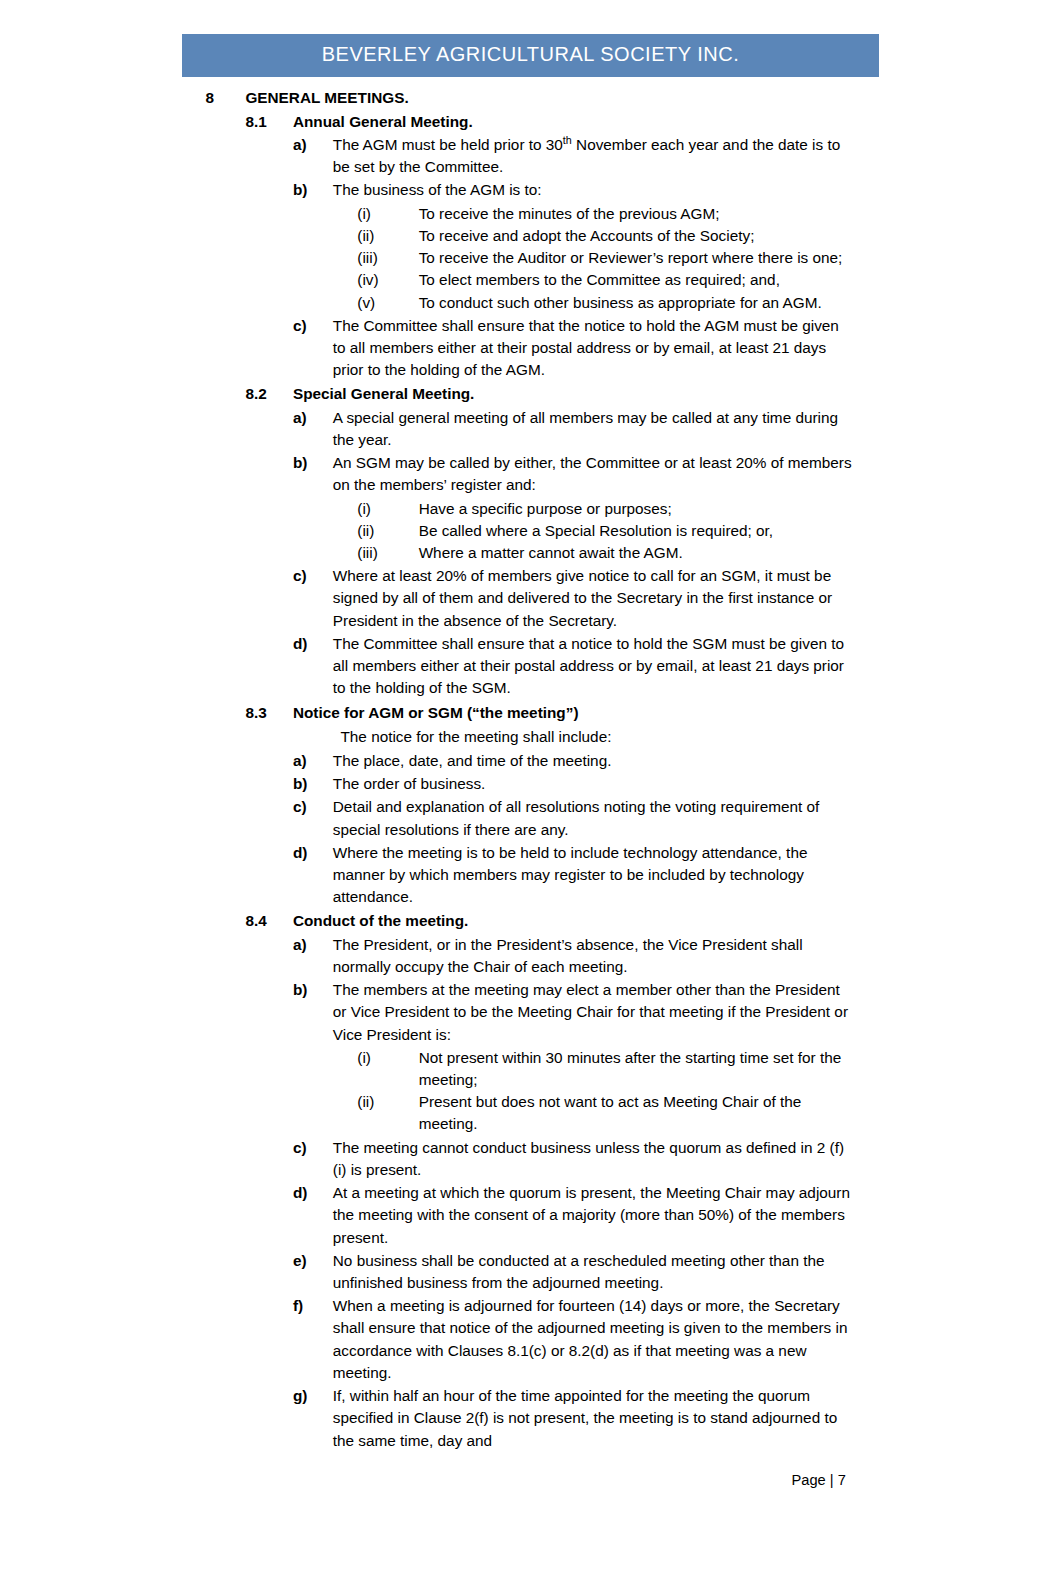BEVERLEY AGRICULTURAL SOCIETY INC.
8 GENERAL MEETINGS.
8.1 Annual General Meeting.
a) The AGM must be held prior to 30th November each year and the date is to be set by the Committee.
b) The business of the AGM is to:
(i) To receive the minutes of the previous AGM;
(ii) To receive and adopt the Accounts of the Society;
(iii) To receive the Auditor or Reviewer’s report where there is one;
(iv) To elect members to the Committee as required; and,
(v) To conduct such other business as appropriate for an AGM.
c) The Committee shall ensure that the notice to hold the AGM must be given to all members either at their postal address or by email, at least 21 days prior to the holding of the AGM.
8.2 Special General Meeting.
a) A special general meeting of all members may be called at any time during the year.
b) An SGM may be called by either, the Committee or at least 20% of members on the members’ register and:
(i) Have a specific purpose or purposes;
(ii) Be called where a Special Resolution is required; or,
(iii) Where a matter cannot await the AGM.
c) Where at least 20% of members give notice to call for an SGM, it must be signed by all of them and delivered to the Secretary in the first instance or President in the absence of the Secretary.
d) The Committee shall ensure that a notice to hold the SGM must be given to all members either at their postal address or by email, at least 21 days prior to the holding of the SGM.
8.3 Notice for AGM or SGM (“the meeting”)
The notice for the meeting shall include:
a) The place, date, and time of the meeting.
b) The order of business.
c) Detail and explanation of all resolutions noting the voting requirement of special resolutions if there are any.
d) Where the meeting is to be held to include technology attendance, the manner by which members may register to be included by technology attendance.
8.4 Conduct of the meeting.
a) The President, or in the President’s absence, the Vice President shall normally occupy the Chair of each meeting.
b) The members at the meeting may elect a member other than the President or Vice President to be the Meeting Chair for that meeting if the President or Vice President is:
(i) Not present within 30 minutes after the starting time set for the meeting;
(ii) Present but does not want to act as Meeting Chair of the meeting.
c) The meeting cannot conduct business unless the quorum as defined in 2 (f)(i) is present.
d) At a meeting at which the quorum is present, the Meeting Chair may adjourn the meeting with the consent of a majority (more than 50%) of the members present.
e) No business shall be conducted at a rescheduled meeting other than the unfinished business from the adjourned meeting.
f) When a meeting is adjourned for fourteen (14) days or more, the Secretary shall ensure that notice of the adjourned meeting is given to the members in accordance with Clauses 8.1(c) or 8.2(d) as if that meeting was a new meeting.
g) If, within half an hour of the time appointed for the meeting the quorum specified in Clause 2(f) is not present, the meeting is to stand adjourned to the same time, day and
Page | 7